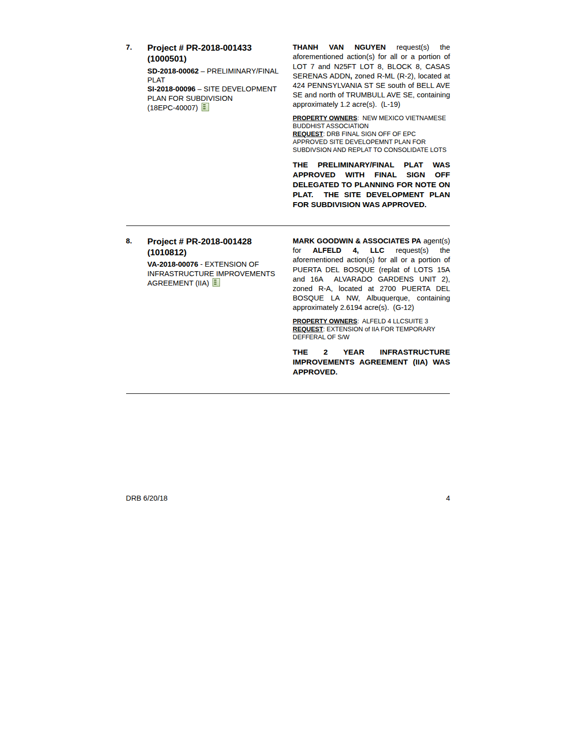| 7. | Project # PR-2018-001433 (1000501) SD-2018-00062 – PRELIMINARY/FINAL PLAT SI-2018-00096 – SITE DEVELOPMENT PLAN FOR SUBDIVISION (18EPC-40007) | THANH VAN NGUYEN request(s) the aforementioned action(s) for all or a portion of LOT 7 and N25FT LOT 8, BLOCK 8, CASAS SERENAS ADDN , zoned R-ML (R-2), located at 424 PENNSYLVANIA ST SE south of BELL AVE SE and north of TRUMBULL AVE SE, containing approximately 1.2 acre(s). (L-19) PROPERTY OWNERS : NEW MEXICO VIETNAMESE BUDDHIST ASSOCIATION REQUEST : DRB FINAL SIGN OFF OF EPC APPROVED SITE DEVELOPEMNT PLAN FOR SUBDIVSION AND REPLAT TO CONSOLIDATE LOTS THE PRELIMINARY/FINAL PLAT WAS APPROVED WITH FINAL SIGN OFF DELEGATED TO PLANNING FOR NOTE ON PLAT. THE SITE DEVELOPMENT PLAN FOR SUBDIVISION WAS APPROVED. |
| 8. | Project # PR-2018-001428 (1010812) VA-2018-00076 - EXTENSION OF INFRASTRUCTURE IMPROVEMENTS AGREEMENT (IIA) | MARK GOODWIN & ASSOCIATES PA agent(s) for ALFELD 4, LLC request(s) the aforementioned action(s) for all or a portion of PUERTA DEL BOSQUE (replat of LOTS 15A and 16A ALVARADO GARDENS UNIT 2), zoned R-A, located at 2700 PUERTA DEL BOSQUE LA NW, Albuquerque, containing approximately 2.6194 acre(s). (G-12) PROPERTY OWNERS : ALFELD 4 LLCSUITE 3 REQUEST : EXTENSION of IIA FOR TEMPORARY DEFFERAL OF S/W THE 2 YEAR INFRASTRUCTURE IMPROVEMENTS AGREEMENT (IIA) WAS APPROVED. |
DRB 6/20/18 4